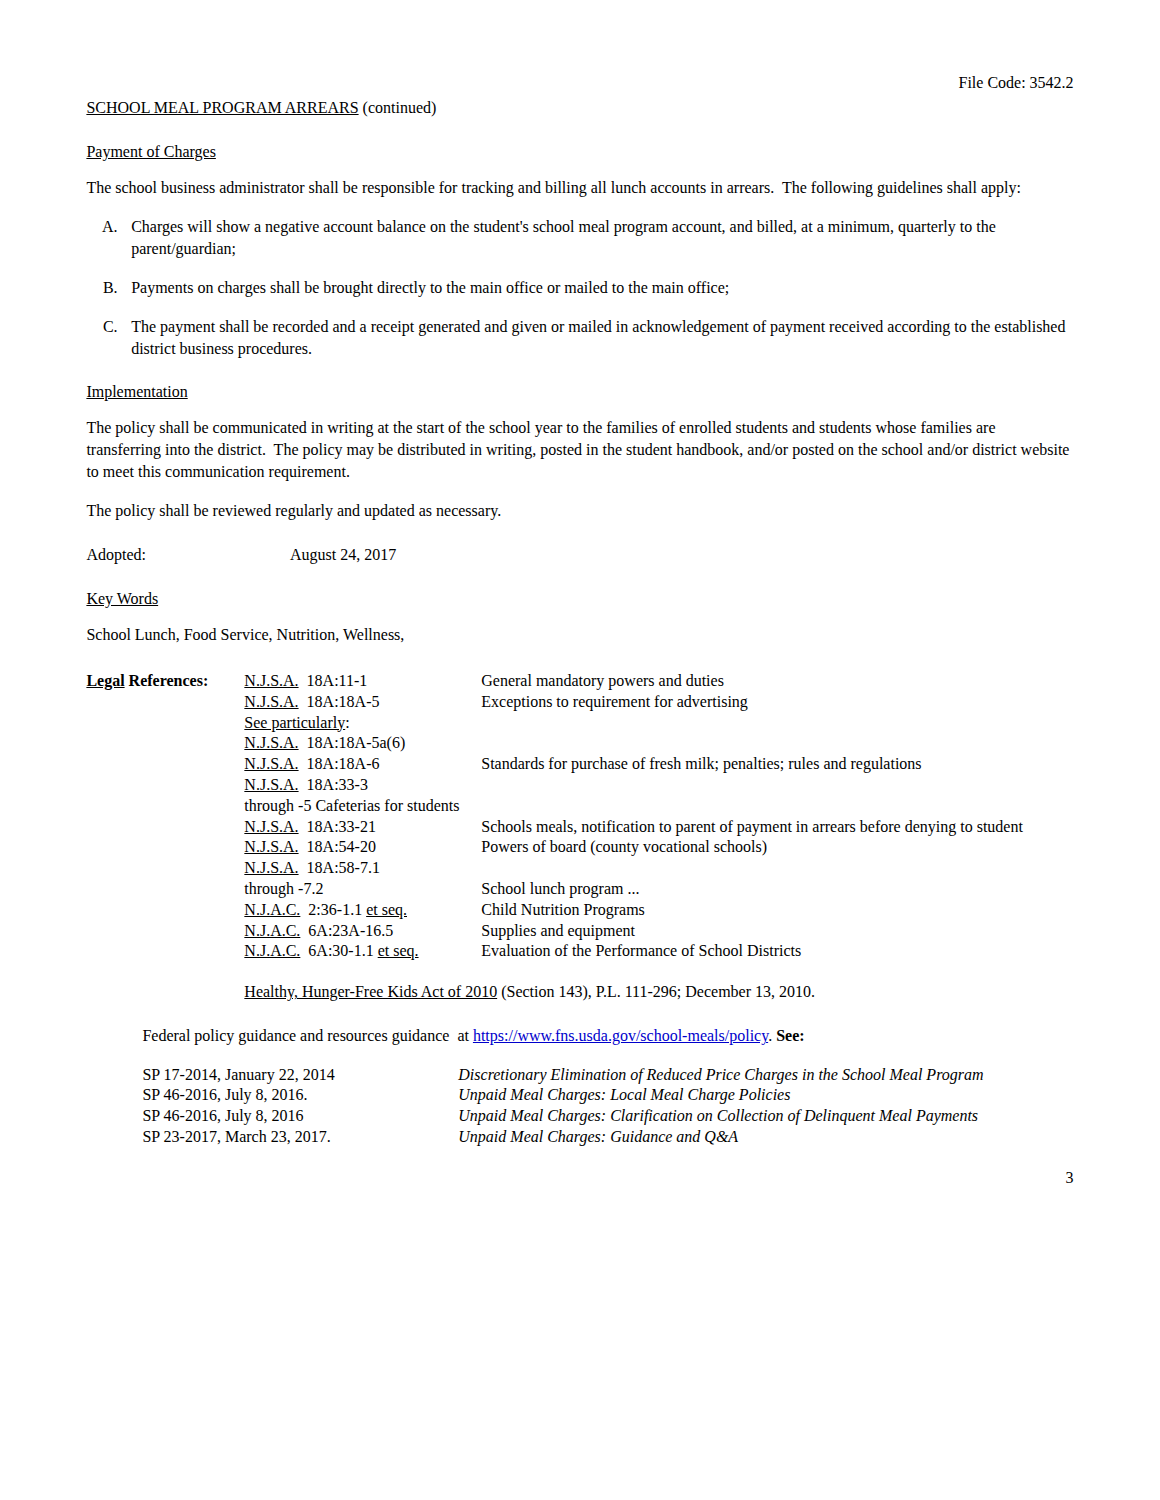File Code: 3542.2
SCHOOL MEAL PROGRAM ARREARS (continued)
Payment of Charges
The school business administrator shall be responsible for tracking and billing all lunch accounts in arrears. The following guidelines shall apply:
Charges will show a negative account balance on the student's school meal program account, and billed, at a minimum, quarterly to the parent/guardian;
Payments on charges shall be brought directly to the main office or mailed to the main office;
The payment shall be recorded and a receipt generated and given or mailed in acknowledgement of payment received according to the established district business procedures.
Implementation
The policy shall be communicated in writing at the start of the school year to the families of enrolled students and students whose families are transferring into the district. The policy may be distributed in writing, posted in the student handbook, and/or posted on the school and/or district website to meet this communication requirement.
The policy shall be reviewed regularly and updated as necessary.
Adopted:August 24, 2017
Key Words
School Lunch, Food Service, Nutrition, Wellness,
| Legal References: | N.J.S.A. 18A:11-1 | General mandatory powers and duties |
| | N.J.S.A. 18A:18A-5 | Exceptions to requirement for advertising |
| | See particularly : | |
| | N.J.S.A. 18A:18A-5a(6) | |
| | N.J.S.A. 18A:18A-6 | Standards for purchase of fresh milk; penalties; rules and regulations |
| | N.J.S.A. 18A:33-3 | |
| | through -5 Cafeterias for students | |
| | N.J.S.A. 18A:33-21 | Schools meals, notification to parent of payment in arrears before denying to student |
| | N.J.S.A. 18A:54-20 | Powers of board (county vocational schools) |
| | N.J.S.A. 18A:58-7.1 | |
| | through -7.2 | School lunch program ... |
| | N.J.A.C. 2:36-1.1 et seq. | Child Nutrition Programs |
| | N.J.A.C. 6A:23A-16.5 | Supplies and equipment |
| | N.J.A.C. 6A:30-1.1 et seq. | Evaluation of the Performance of School Districts |
Healthy, Hunger-Free Kids Act of 2010 (Section 143), P.L. 111-296; December 13, 2010.
Federal policy guidance and resources guidance at https://www.fns.usda.gov/school-meals/policy. See:
| SP 17-2014, January 22, 2014 | Discretionary Elimination of Reduced Price Charges in the School Meal Program |
| SP 46-2016, July 8, 2016. | Unpaid Meal Charges: Local Meal Charge Policies |
| SP 46-2016, July 8, 2016 | Unpaid Meal Charges: Clarification on Collection of Delinquent Meal Payments |
| SP 23-2017, March 23, 2017. | Unpaid Meal Charges: Guidance and Q&A |
3